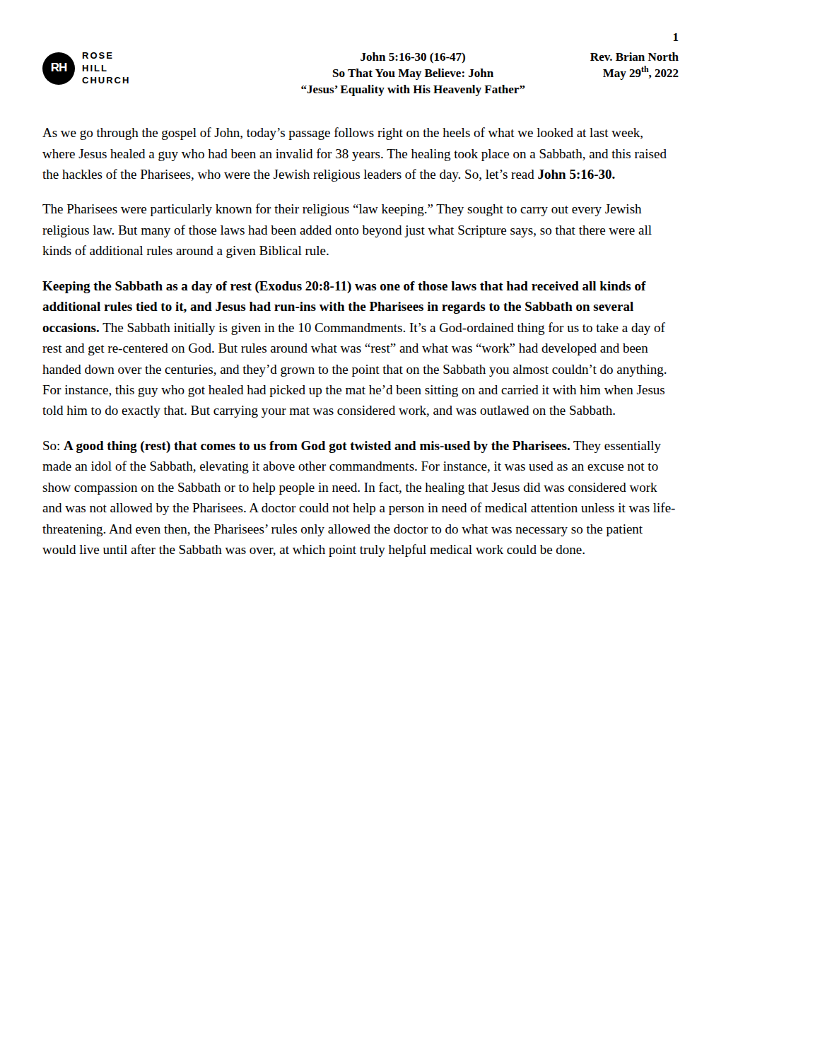1
RH
Rose
Hill
Church
Rev. Brian North
May 29th, 2022
John 5:16-30 (16-47)
So That You May Believe: John
“Jesus’ Equality with His Heavenly Father”
As we go through the gospel of John, today’s passage follows right on the heels of what we looked at last week, where Jesus healed a guy who had been an invalid for 38 years. The healing took place on a Sabbath, and this raised the hackles of the Pharisees, who were the Jewish religious leaders of the day. So, let’s read John 5:16-30.
The Pharisees were particularly known for their religious “law keeping.” They sought to carry out every Jewish religious law. But many of those laws had been added onto beyond just what Scripture says, so that there were all kinds of additional rules around a given Biblical rule.
Keeping the Sabbath as a day of rest (Exodus 20:8-11) was one of those laws that had received all kinds of additional rules tied to it, and Jesus had run-ins with the Pharisees in regards to the Sabbath on several occasions. The Sabbath initially is given in the 10 Commandments. It’s a God-ordained thing for us to take a day of rest and get re-centered on God. But rules around what was “rest” and what was “work” had developed and been handed down over the centuries, and they’d grown to the point that on the Sabbath you almost couldn’t do anything. For instance, this guy who got healed had picked up the mat he’d been sitting on and carried it with him when Jesus told him to do exactly that. But carrying your mat was considered work, and was outlawed on the Sabbath.
So: A good thing (rest) that comes to us from God got twisted and mis-used by the Pharisees. They essentially made an idol of the Sabbath, elevating it above other commandments. For instance, it was used as an excuse not to show compassion on the Sabbath or to help people in need. In fact, the healing that Jesus did was considered work and was not allowed by the Pharisees. A doctor could not help a person in need of medical attention unless it was life-threatening. And even then, the Pharisees’ rules only allowed the doctor to do what was necessary so the patient would live until after the Sabbath was over, at which point truly helpful medical work could be done.